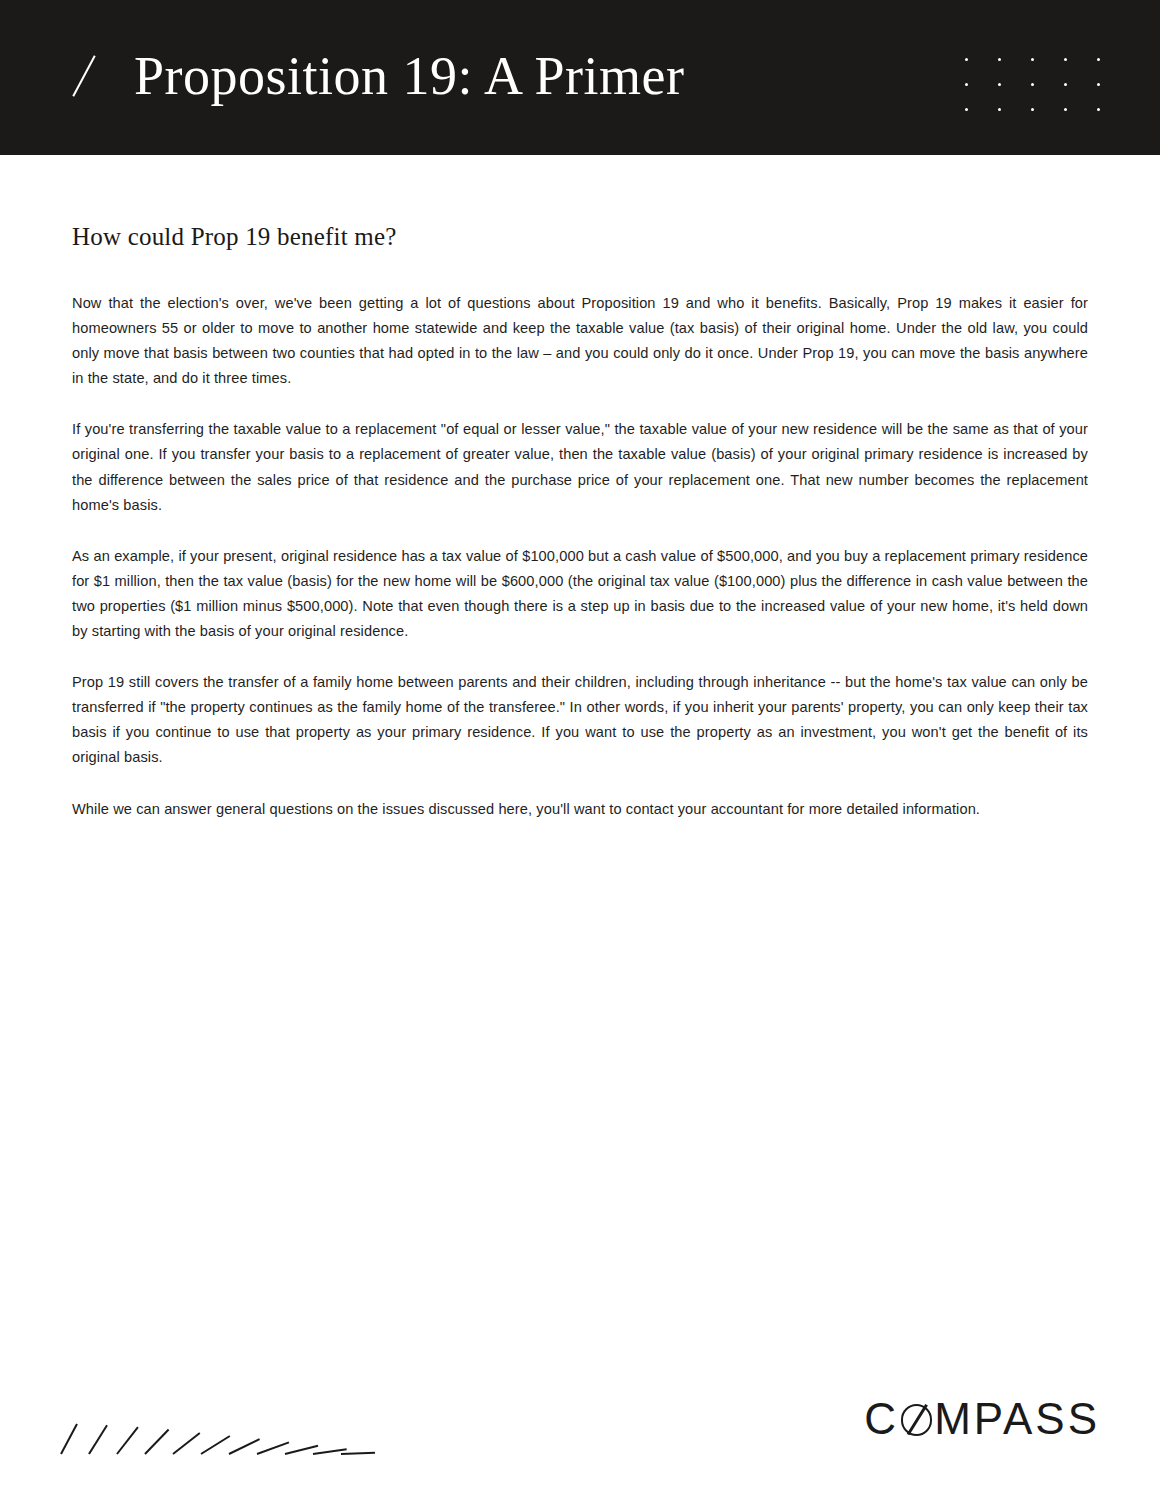Proposition 19: A Primer
How could Prop 19 benefit me?
Now that the election's over, we've been getting a lot of questions about Proposition 19 and who it benefits. Basically, Prop 19 makes it easier for homeowners 55 or older to move to another home statewide and keep the taxable value (tax basis) of their original home. Under the old law, you could only move that basis between two counties that had opted in to the law – and you could only do it once. Under Prop 19, you can move the basis anywhere in the state, and do it three times.
If you're transferring the taxable value to a replacement "of equal or lesser value," the taxable value of your new residence will be the same as that of your original one. If you transfer your basis to a replacement of greater value, then the taxable value (basis) of your original primary residence is increased by the difference between the sales price of that residence and the purchase price of your replacement one. That new number becomes the replacement home's basis.
As an example, if your present, original residence has a tax value of $100,000 but a cash value of $500,000, and you buy a replacement primary residence for $1 million, then the tax value (basis) for the new home will be $600,000 (the original tax value ($100,000) plus the difference in cash value between the two properties ($1 million minus $500,000). Note that even though there is a step up in basis due to the increased value of your new home, it's held down by starting with the basis of your original residence.
Prop 19 still covers the transfer of a family home between parents and their children, including through inheritance -- but the home's tax value can only be transferred if "the property continues as the family home of the transferee." In other words, if you inherit your parents' property, you can only keep their tax basis if you continue to use that property as your primary residence. If you want to use the property as an investment, you won't get the benefit of its original basis.
While we can answer general questions on the issues discussed here, you'll want to contact your accountant for more detailed information.
C MPASS